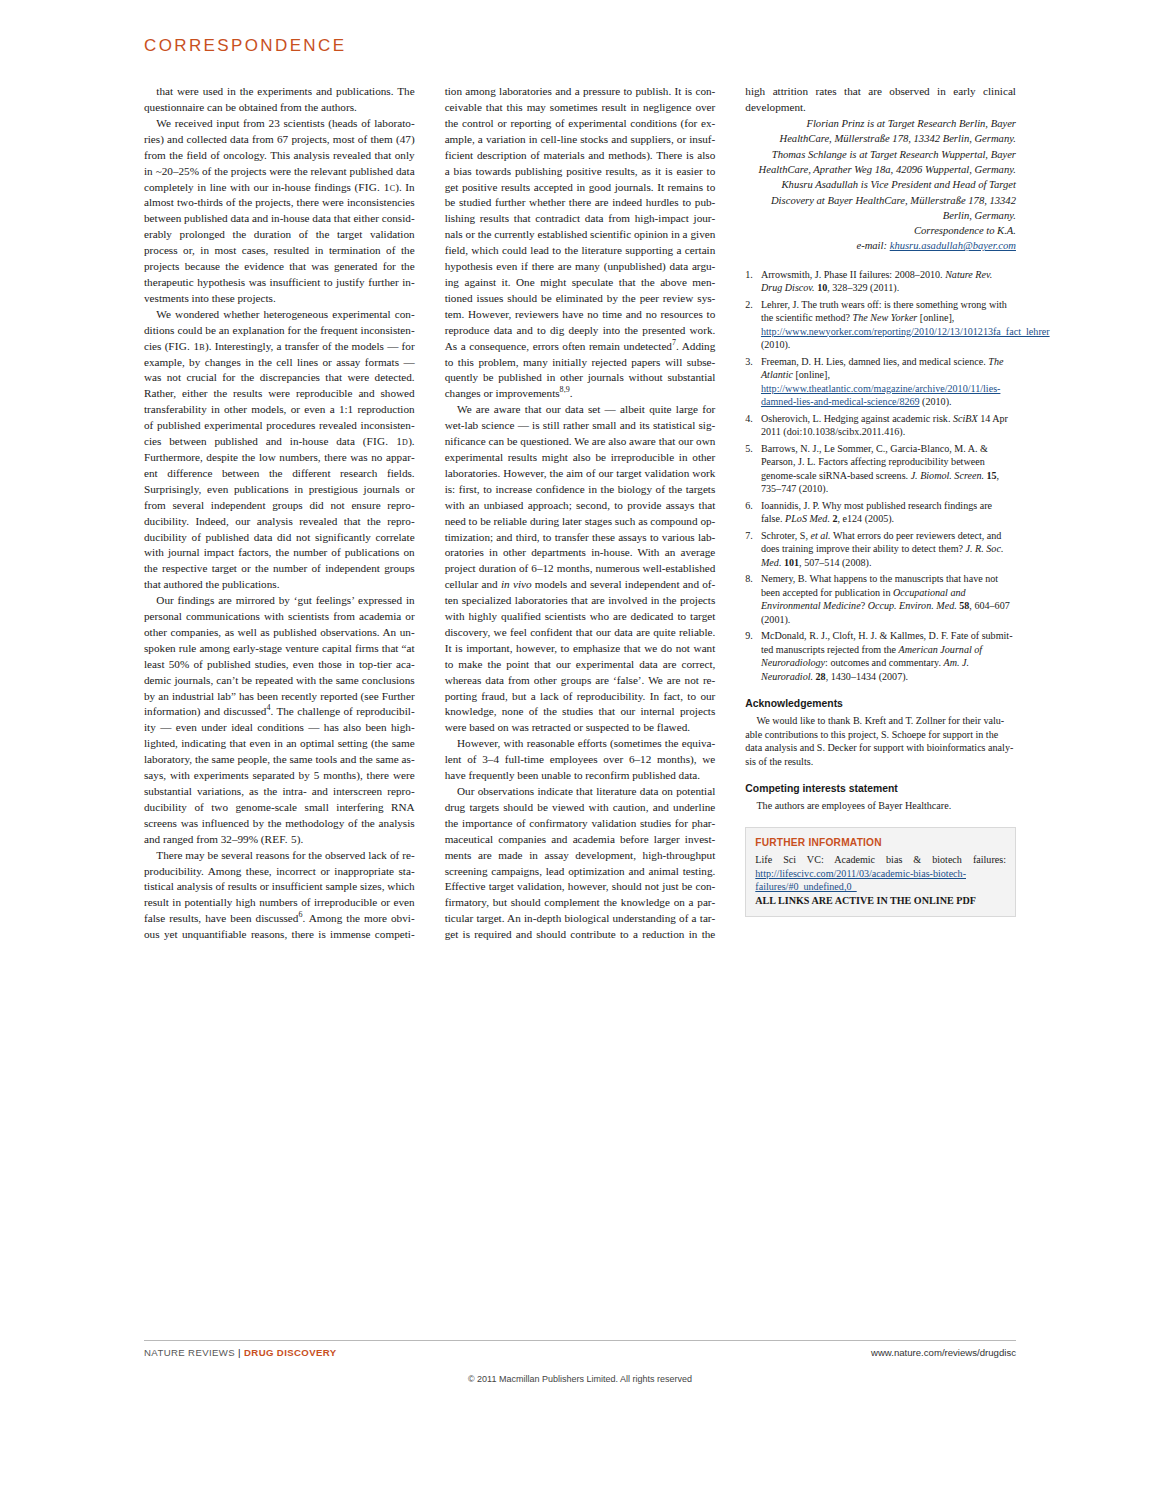Correspondence
that were used in the experiments and publications. The questionnaire can be obtained from the authors.
We received input from 23 scientists (heads of laboratories) and collected data from 67 projects, most of them (47) from the field of oncology. This analysis revealed that only in ~20–25% of the projects were the relevant published data completely in line with our in-house findings (FIG. 1c). In almost two-thirds of the projects, there were inconsistencies between published data and in-house data that either considerably prolonged the duration of the target validation process or, in most cases, resulted in termination of the projects because the evidence that was generated for the therapeutic hypothesis was insufficient to justify further investments into these projects.
We wondered whether heterogeneous experimental conditions could be an explanation for the frequent inconsistencies (FIG. 1b). Interestingly, a transfer of the models — for example, by changes in the cell lines or assay formats — was not crucial for the discrepancies that were detected. Rather, either the results were reproducible and showed transferability in other models, or even a 1:1 reproduction of published experimental procedures revealed inconsistencies between published and in-house data (FIG. 1d). Furthermore, despite the low numbers, there was no apparent difference between the different research fields. Surprisingly, even publications in prestigious journals or from several independent groups did not ensure reproducibility. Indeed, our analysis revealed that the reproducibility of published data did not significantly correlate with journal impact factors, the number of publications on the respective target or the number of independent groups that authored the publications.
Our findings are mirrored by ‘gut feelings’ expressed in personal communications with scientists from academia or other companies, as well as published observations. An unspoken rule among early-stage venture capital firms that “at least 50% of published studies, even those in top-tier academic journals, can’t be repeated with the same conclusions by an industrial lab” has been recently reported (see Further information) and discussed4. The challenge of reproducibility — even under ideal conditions — has also been highlighted, indicating that even in an optimal setting (the same laboratory, the same people, the same tools and the same assays, with experiments separated by 5 months), there were substantial variations, as the intra- and interscreen reproducibility of two genome-scale small interfering RNA screens was influenced by the methodology of the analysis and ranged from 32–99% (REF. 5).
There may be several reasons for the observed lack of reproducibility. Among these, incorrect or inappropriate statistical analysis of results or insufficient sample sizes, which result in potentially high numbers of irreproducible or even false results, have been discussed6. Among the more obvious yet unquantifiable reasons, there is immense competition among laboratories and a pressure to publish. It is conceivable that this may sometimes result in negligence over the control or reporting of experimental conditions (for example, a variation in cell-line stocks and suppliers, or insufficient description of materials and methods). There is also a bias towards publishing positive results, as it is easier to get positive results accepted in good journals. It remains to be studied further whether there are indeed hurdles to publishing results that contradict data from high-impact journals or the currently established scientific opinion in a given field, which could lead to the literature supporting a certain hypothesis even if there are many (unpublished) data arguing against it. One might speculate that the above mentioned issues should be eliminated by the peer review system. However, reviewers have no time and no resources to reproduce data and to dig deeply into the presented work. As a consequence, errors often remain undetected7. Adding to this problem, many initially rejected papers will subsequently be published in other journals without substantial changes or improvements8,9.
We are aware that our data set — albeit quite large for wet-lab science — is still rather small and its statistical significance can be questioned. We are also aware that our own experimental results might also be irreproducible in other laboratories. However, the aim of our target validation work is: first, to increase confidence in the biology of the targets with an unbiased approach; second, to provide assays that need to be reliable during later stages such as compound optimization; and third, to transfer these assays to various laboratories in other departments in-house. With an average project duration of 6–12 months, numerous well-established cellular and in vivo models and several independent and often specialized laboratories that are involved in the projects with highly qualified scientists who are dedicated to target discovery, we feel confident that our data are quite reliable. It is important, however, to emphasize that we do not want to make the point that our experimental data are correct, whereas data from other groups are ‘false’. We are not reporting fraud, but a lack of reproducibility. In fact, to our knowledge, none of the studies that our internal projects were based on was retracted or suspected to be flawed.
However, with reasonable efforts (sometimes the equivalent of 3–4 full-time employees over 6–12 months), we have frequently been unable to reconfirm published data.
Our observations indicate that literature data on potential drug targets should be viewed with caution, and underline the importance of confirmatory validation studies for pharmaceutical companies and academia before larger investments are made in assay development, high-throughput screening campaigns, lead optimization and animal testing. Effective target validation, however, should not just be confirmatory, but should complement the knowledge on a particular target. An in-depth biological understanding of a target is required and should contribute to a reduction in the high attrition rates that are observed in early clinical development.
Florian Prinz is at Target Research Berlin, Bayer HealthCare, Müllerstraße 178, 13342 Berlin, Germany.
Thomas Schlange is at Target Research Wuppertal, Bayer HealthCare, Aprather Weg 18a, 42096 Wuppertal, Germany.
Khusru Asadullah is Vice President and Head of Target Discovery at Bayer HealthCare, Müllerstraße 178, 13342 Berlin, Germany.
Correspondence to K.A.
e-mail: khusru.asadullah@bayer.com
Arrowsmith, J. Phase II failures: 2008–2010. Nature Rev. Drug Discov. 10, 328–329 (2011).
Lehrer, J. The truth wears off: is there something wrong with the scientific method? The New Yorker [online], http://www.newyorker.com/reporting/2010/12/13/101213fa_fact_lehrer (2010).
Freeman, D. H. Lies, damned lies, and medical science. The Atlantic [online], http://www.theatlantic.com/magazine/archive/2010/11/lies-damned-lies-and-medical-science/8269 (2010).
Osherovich, L. Hedging against academic risk. SciBX 14 Apr 2011 (doi:10.1038/scibx.2011.416).
Barrows, N. J., Le Sommer, C., Garcia-Blanco, M. A. & Pearson, J. L. Factors affecting reproducibility between genome-scale siRNA-based screens. J. Biomol. Screen. 15, 735–747 (2010).
Ioannidis, J. P. Why most published research findings are false. PLoS Med. 2, e124 (2005).
Schroter, S, et al. What errors do peer reviewers detect, and does training improve their ability to detect them? J. R. Soc. Med. 101, 507–514 (2008).
Nemery, B. What happens to the manuscripts that have not been accepted for publication in Occupational and Environmental Medicine? Occup. Environ. Med. 58, 604–607 (2001).
McDonald, R. J., Cloft, H. J. & Kallmes, D. F. Fate of submitted manuscripts rejected from the American Journal of Neuroradiology: outcomes and commentary. Am. J. Neuroradiol. 28, 1430–1434 (2007).
Acknowledgements
We would like to thank B. Kreft and T. Zollner for their valuable contributions to this project, S. Schoepe for support in the data analysis and S. Decker for support with bioinformatics analysis of the results.
Competing interests statement
The authors are employees of Bayer Healthcare.
Further information
Life Sci VC: Academic bias & biotech failures: http://lifescivc.com/2011/03/academic-bias-biotech-failures/#0_undefined,0_
ALL LINKS ARE ACTIVE IN THE ONLINE PDF
NATURE REVIEWS | DRUG DISCOVERY
www.nature.com/reviews/drugdisc
© 2011 Macmillan Publishers Limited. All rights reserved